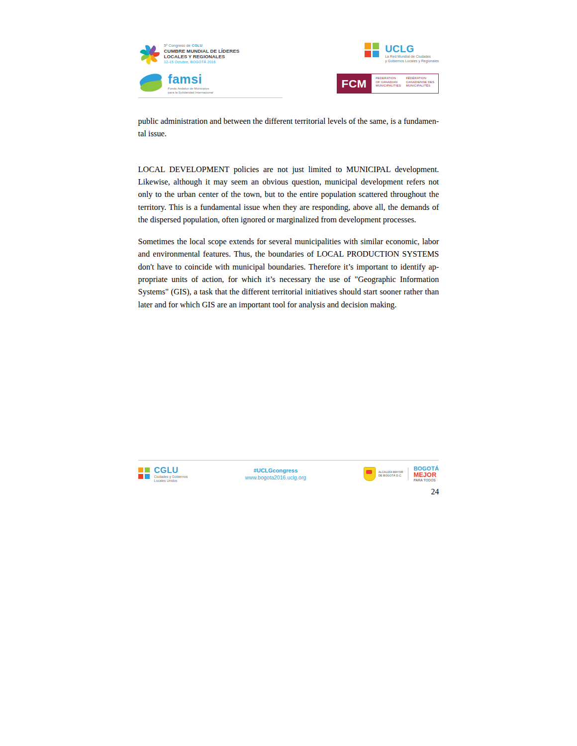5º Congreso de CGLU
CUMBRE MUNDIAL DE LÍDERES
LOCALES Y REGIONALES
12-15 Octubre, BOGOTÁ 2016
UCLG
La Red Mundial de Ciudades
y Gobiernos Locales y Regionales
famsi
Fondo Andaluz de Municipios
para la Solidaridad Internacional
FCM
FEDERATION
OF CANADIAN
MUNICIPALITIES
FÉDÉRATION
CANADIENNE DES
MUNICIPALITÉS
public administration and between the different territorial levels of the same, is a fundamental issue.
LOCAL DEVELOPMENT policies are not just limited to MUNICIPAL development. Likewise, although it may seem an obvious question, municipal development refers not only to the urban center of the town, but to the entire population scattered throughout the territory. This is a fundamental issue when they are responding, above all, the demands of the dispersed population, often ignored or marginalized from development processes.
Sometimes the local scope extends for several municipalities with similar economic, labor and environmental features. Thus, the boundaries of LOCAL PRODUCTION SYSTEMS don't have to coincide with municipal boundaries. Therefore it’s important to identify appropriate units of action, for which it’s necessary the use of "Geographic Information Systems" (GIS), a task that the different territorial initiatives should start sooner rather than later and for which GIS are an important tool for analysis and decision making.
CGLU
Ciudades y Gobiernos
Locales Unidos
#UCLGcongress
www.bogota2016.uclg.org
ALCALDÍA MAYOR
DE BOGOTÁ D.C.
BOGOTÁ
MEJOR
PARA TODOS
24